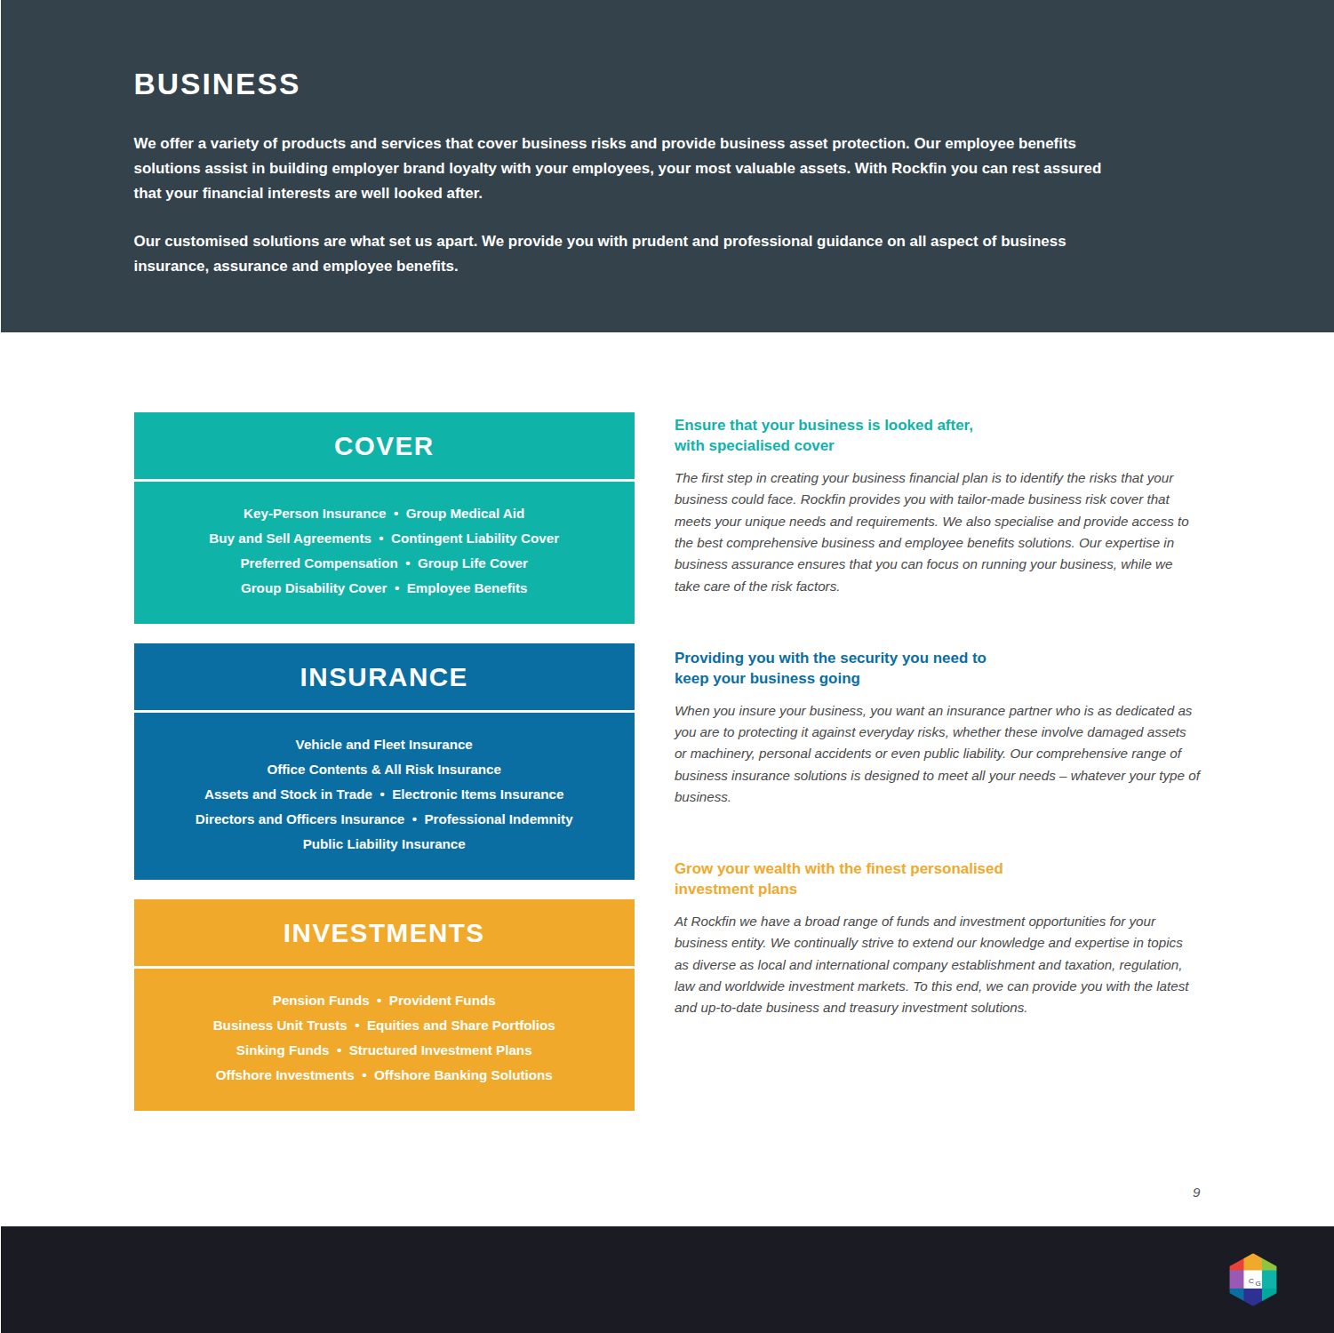Business
We offer a variety of products and services that cover business risks and provide business asset protection. Our employee benefits solutions assist in building employer brand loyalty with your employees, your most valuable assets. With Rockfin you can rest assured that your financial interests are well looked after.
Our customised solutions are what set us apart. We provide you with prudent and professional guidance on all aspect of business insurance, assurance and employee benefits.
Cover
Key-Person Insurance • Group Medical Aid
Buy and Sell Agreements • Contingent Liability Cover
Preferred Compensation • Group Life Cover
Group Disability Cover • Employee Benefits
Insurance
Vehicle and Fleet Insurance
Office Contents & All Risk Insurance
Assets and Stock in Trade • Electronic Items Insurance
Directors and Officers Insurance • Professional Indemnity
Public Liability Insurance
Investments
Pension Funds • Provident Funds
Business Unit Trusts • Equities and Share Portfolios
Sinking Funds • Structured Investment Plans
Offshore Investments • Offshore Banking Solutions
Ensure that your business is looked after,
with specialised cover
The first step in creating your business financial plan is to identify the risks that your business could face. Rockfin provides you with tailor-made business risk cover that meets your unique needs and requirements. We also specialise and provide access to the best comprehensive business and employee benefits solutions. Our expertise in business assurance ensures that you can focus on running your business, while we take care of the risk factors.
Providing you with the security you need to
keep your business going
When you insure your business, you want an insurance partner who is as dedicated as you are to protecting it against everyday risks, whether these involve damaged assets or machinery, personal accidents or even public liability. Our comprehensive range of business insurance solutions is designed to meet all your needs – whatever your type of business.
Grow your wealth with the finest personalised
investment plans
At Rockfin we have a broad range of funds and investment opportunities for your business entity. We continually strive to extend our knowledge and expertise in topics as diverse as local and international company establishment and taxation, regulation, law and worldwide investment markets. To this end, we can provide you with the latest and up-to-date business and treasury investment solutions.
9
C G